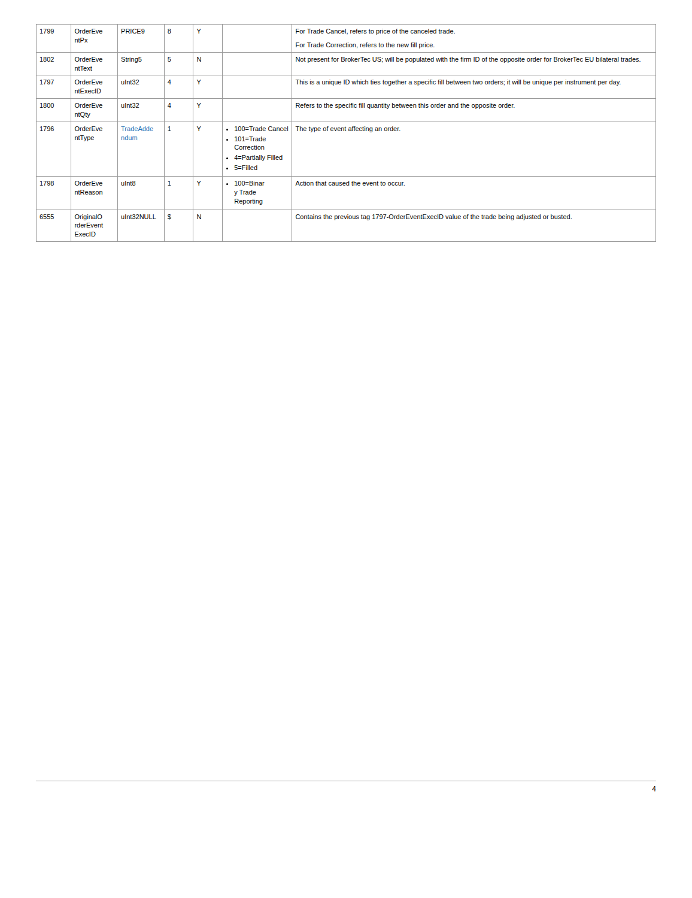| 1799 | OrderEve ntPx | PRICE9 | 8 | Y | | For Trade Cancel, refers to price of the canceled trade. For Trade Correction, refers to the new fill price. |
| 1802 | OrderEve ntText | String5 | 5 | N | | Not present for BrokerTec US; will be populated with the firm ID of the opposite order for BrokerTec EU bilateral trades. |
| 1797 | OrderEve ntExecID | uInt32 | 4 | Y | | This is a unique ID which ties together a specific fill between two orders; it will be unique per instrument per day. |
| 1800 | OrderEve ntQty | uInt32 | 4 | Y | | Refers to the specific fill quantity between this order and the opposite order. |
| 1796 | OrderEve ntType | TradeAdde ndum | 1 | Y | 100=Trade Cancel 101=Trade Correction 4=Partially Filled 5=Filled | The type of event affecting an order. |
| 1798 | OrderEve ntReason | uInt8 | 1 | Y | 100=Binar y Trade Reporting | Action that caused the event to occur. |
| 6555 | OriginalO rderEvent ExecID | uInt32NULL | $ | N | | Contains the previous tag 1797-OrderEventExecID value of the trade being adjusted or busted. |
4